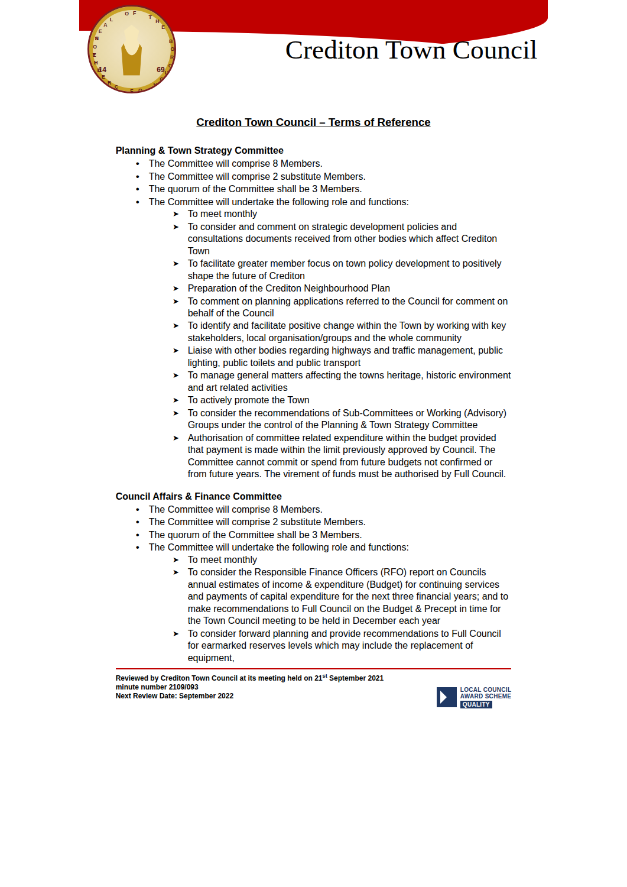Crediton Town Council
T H E S E A L O F T H E B O R O U G H O F C R E D I T O N
14
69
Crediton Town Council – Terms of Reference
Planning & Town Strategy Committee
The Committee will comprise 8 Members.
The Committee will comprise 2 substitute Members.
The quorum of the Committee shall be 3 Members.
The Committee will undertake the following role and functions:
To meet monthly
To consider and comment on strategic development policies and consultations documents received from other bodies which affect Crediton Town
To facilitate greater member focus on town policy development to positively shape the future of Crediton
Preparation of the Crediton Neighbourhood Plan
To comment on planning applications referred to the Council for comment on behalf of the Council
To identify and facilitate positive change within the Town by working with key stakeholders, local organisation/groups and the whole community
Liaise with other bodies regarding highways and traffic management, public lighting, public toilets and public transport
To manage general matters affecting the towns heritage, historic environment and art related activities
To actively promote the Town
To consider the recommendations of Sub-Committees or Working (Advisory) Groups under the control of the Planning & Town Strategy Committee
Authorisation of committee related expenditure within the budget provided that payment is made within the limit previously approved by Council. The Committee cannot commit or spend from future budgets not confirmed or from future years. The virement of funds must be authorised by Full Council.
Council Affairs & Finance Committee
The Committee will comprise 8 Members.
The Committee will comprise 2 substitute Members.
The quorum of the Committee shall be 3 Members.
The Committee will undertake the following role and functions:
To meet monthly
To consider the Responsible Finance Officers (RFO) report on Councils annual estimates of income & expenditure (Budget) for continuing services and payments of capital expenditure for the next three financial years; and to make recommendations to Full Council on the Budget & Precept in time for the Town Council meeting to be held in December each year
To consider forward planning and provide recommendations to Full Council for earmarked reserves levels which may include the replacement of equipment,
Reviewed by Crediton Town Council at its meeting held on 21st September 2021 minute number 2109/093
Next Review Date: September 2022
LOCAL COUNCIL
AWARD SCHEME
QUALITY